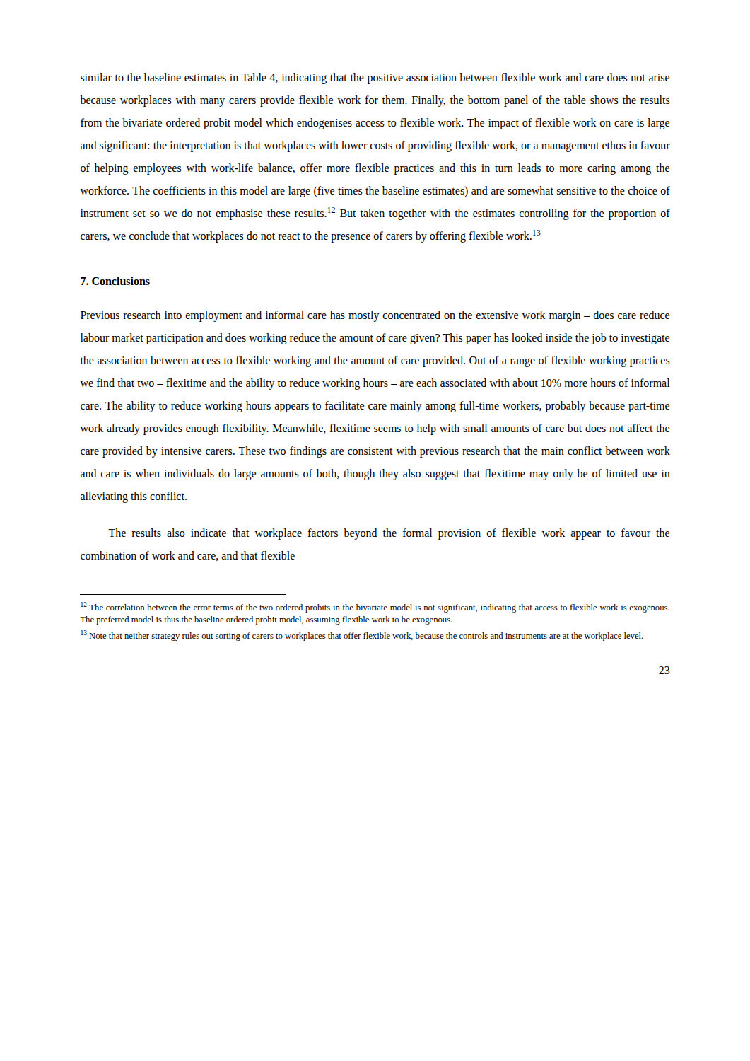similar to the baseline estimates in Table 4, indicating that the positive association between flexible work and care does not arise because workplaces with many carers provide flexible work for them. Finally, the bottom panel of the table shows the results from the bivariate ordered probit model which endogenises access to flexible work. The impact of flexible work on care is large and significant: the interpretation is that workplaces with lower costs of providing flexible work, or a management ethos in favour of helping employees with work-life balance, offer more flexible practices and this in turn leads to more caring among the workforce. The coefficients in this model are large (five times the baseline estimates) and are somewhat sensitive to the choice of instrument set so we do not emphasise these results.12 But taken together with the estimates controlling for the proportion of carers, we conclude that workplaces do not react to the presence of carers by offering flexible work.13
7. Conclusions
Previous research into employment and informal care has mostly concentrated on the extensive work margin – does care reduce labour market participation and does working reduce the amount of care given? This paper has looked inside the job to investigate the association between access to flexible working and the amount of care provided. Out of a range of flexible working practices we find that two – flexitime and the ability to reduce working hours – are each associated with about 10% more hours of informal care. The ability to reduce working hours appears to facilitate care mainly among full-time workers, probably because part-time work already provides enough flexibility. Meanwhile, flexitime seems to help with small amounts of care but does not affect the care provided by intensive carers. These two findings are consistent with previous research that the main conflict between work and care is when individuals do large amounts of both, though they also suggest that flexitime may only be of limited use in alleviating this conflict.
The results also indicate that workplace factors beyond the formal provision of flexible work appear to favour the combination of work and care, and that flexible
12 The correlation between the error terms of the two ordered probits in the bivariate model is not significant, indicating that access to flexible work is exogenous. The preferred model is thus the baseline ordered probit model, assuming flexible work to be exogenous.
13 Note that neither strategy rules out sorting of carers to workplaces that offer flexible work, because the controls and instruments are at the workplace level.
23